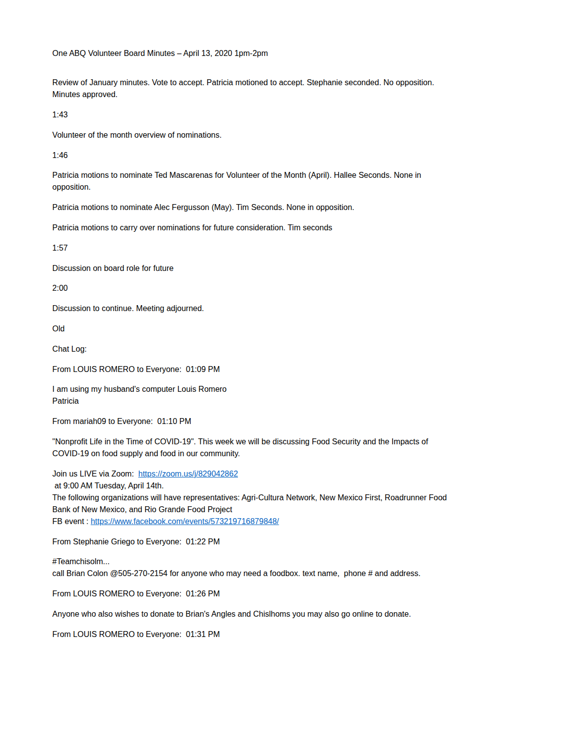One ABQ Volunteer Board Minutes – April 13, 2020 1pm-2pm
Review of January minutes. Vote to accept. Patricia motioned to accept. Stephanie seconded. No opposition. Minutes approved.
1:43
Volunteer of the month overview of nominations.
1:46
Patricia motions to nominate Ted Mascarenas for Volunteer of the Month (April). Hallee Seconds. None in opposition.
Patricia motions to nominate Alec Fergusson (May). Tim Seconds. None in opposition.
Patricia motions to carry over nominations for future consideration. Tim seconds
1:57
Discussion on board role for future
2:00
Discussion to continue. Meeting adjourned.
Old
Chat Log:
From LOUIS ROMERO to Everyone: 01:09 PM
I am using my husband's computer Louis Romero
Patricia
From mariah09 to Everyone: 01:10 PM
"Nonprofit Life in the Time of COVID-19". This week we will be discussing Food Security and the Impacts of COVID-19 on food supply and food in our community.
Join us LIVE via Zoom: https://zoom.us/j/829042862
at 9:00 AM Tuesday, April 14th.
The following organizations will have representatives: Agri-Cultura Network, New Mexico First, Roadrunner Food Bank of New Mexico, and Rio Grande Food Project
FB event : https://www.facebook.com/events/573219716879848/
From Stephanie Griego to Everyone: 01:22 PM
#Teamchisolm...
call Brian Colon @505-270-2154 for anyone who may need a foodbox. text name, phone # and address.
From LOUIS ROMERO to Everyone: 01:26 PM
Anyone who also wishes to donate to Brian's Angles and Chislhoms you may also go online to donate.
From LOUIS ROMERO to Everyone: 01:31 PM